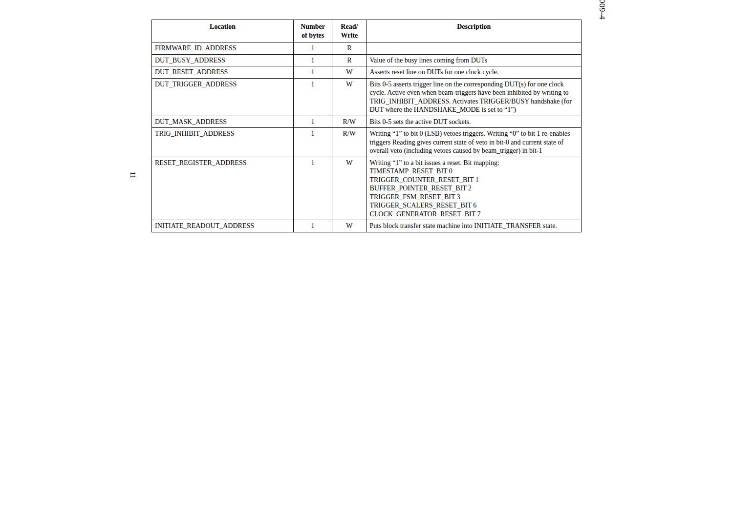EUDET-Memo-2009-4
11
| Location | Number of bytes | Read/ Write | Description |
| --- | --- | --- | --- |
| FIRMWARE_ID_ADDRESS | 1 | R | |
| DUT_BUSY_ADDRESS | 1 | R | Value of the busy lines coming from DUTs |
| DUT_RESET_ADDRESS | 1 | W | Asserts reset line on DUTs for one clock cycle. |
| DUT_TRIGGER_ADDRESS | 1 | W | Bits 0-5 asserts trigger line on the corresponding DUT(s) for one clock cycle. Active even when beam-triggers have been inhibited by writing to TRIG_INHIBIT_ADDRESS. Activates TRIGGER/BUSY handshake (for DUT where the HANDSHAKE_MODE is set to “1”) |
| DUT_MASK_ADDRESS | 1 | R/W | Bits 0-5 sets the active DUT sockets. |
| TRIG_INHIBIT_ADDRESS | 1 | R/W | Writing “1” to bit 0 (LSB) vetoes triggers. Writing “0” to bit 1 re-enables triggers Reading gives current state of veto in bit-0 and current state of overall veto (including vetoes caused by beam_trigger) in bit-1 |
| RESET_REGISTER_ADDRESS | 1 | W | Writing “1” to a bit issues a reset. Bit mapping: TIMESTAMP_RESET_BIT 0 TRIGGER_COUNTER_RESET_BIT 1 BUFFER_POINTER_RESET_BIT 2 TRIGGER_FSM_RESET_BIT 3 TRIGGER_SCALERS_RESET_BIT 6 CLOCK_GENERATOR_RESET_BIT 7 |
| INITIATE_READOUT_ADDRESS | 1 | W | Puts block transfer state machine into INITIATE_TRANSFER state. |